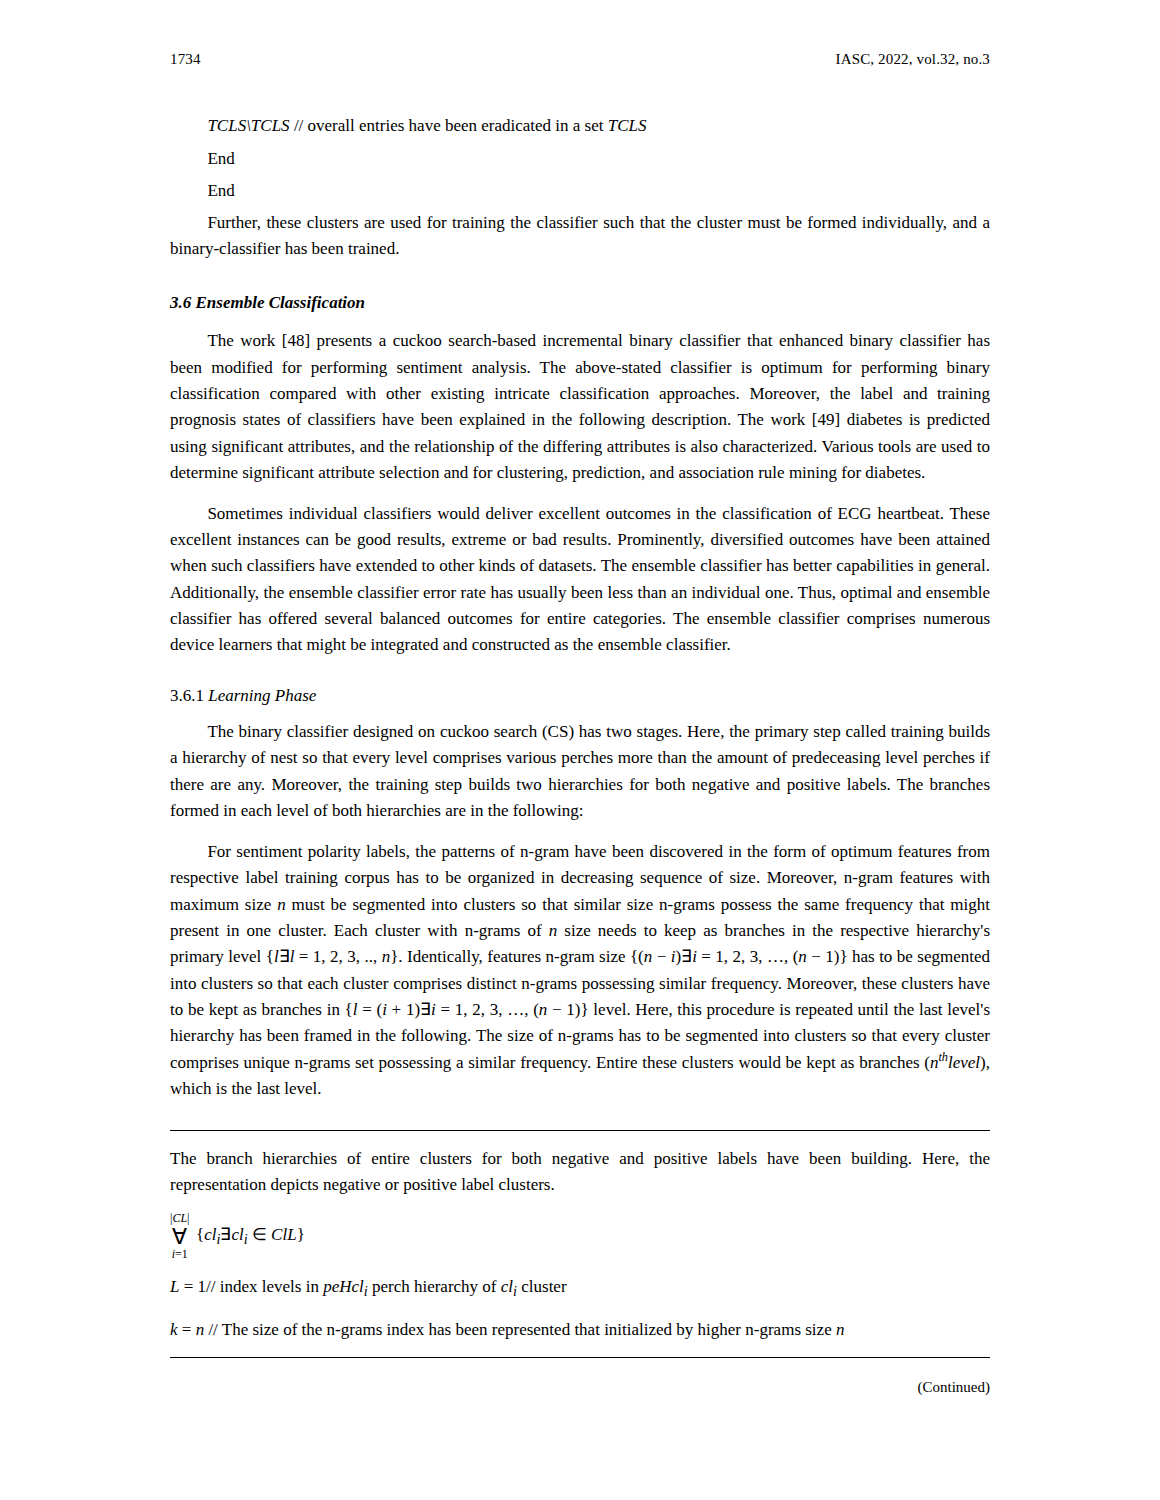1734 IASC, 2022, vol.32, no.3
TCLS\TCLS // overall entries have been eradicated in a set TCLS
End
End
Further, these clusters are used for training the classifier such that the cluster must be formed individually, and a binary-classifier has been trained.
3.6 Ensemble Classification
The work [48] presents a cuckoo search-based incremental binary classifier that enhanced binary classifier has been modified for performing sentiment analysis. The above-stated classifier is optimum for performing binary classification compared with other existing intricate classification approaches. Moreover, the label and training prognosis states of classifiers have been explained in the following description. The work [49] diabetes is predicted using significant attributes, and the relationship of the differing attributes is also characterized. Various tools are used to determine significant attribute selection and for clustering, prediction, and association rule mining for diabetes.
Sometimes individual classifiers would deliver excellent outcomes in the classification of ECG heartbeat. These excellent instances can be good results, extreme or bad results. Prominently, diversified outcomes have been attained when such classifiers have extended to other kinds of datasets. The ensemble classifier has better capabilities in general. Additionally, the ensemble classifier error rate has usually been less than an individual one. Thus, optimal and ensemble classifier has offered several balanced outcomes for entire categories. The ensemble classifier comprises numerous device learners that might be integrated and constructed as the ensemble classifier.
3.6.1 Learning Phase
The binary classifier designed on cuckoo search (CS) has two stages. Here, the primary step called training builds a hierarchy of nest so that every level comprises various perches more than the amount of predeceasing level perches if there are any. Moreover, the training step builds two hierarchies for both negative and positive labels. The branches formed in each level of both hierarchies are in the following:
For sentiment polarity labels, the patterns of n-gram have been discovered in the form of optimum features from respective label training corpus has to be organized in decreasing sequence of size. Moreover, n-gram features with maximum size n must be segmented into clusters so that similar size n-grams possess the same frequency that might present in one cluster. Each cluster with n-grams of n size needs to keep as branches in the respective hierarchy's primary level {l∃l = 1, 2, 3, .., n}. Identically, features n-gram size {(n − i)∃i = 1, 2, 3, …, (n − 1)} has to be segmented into clusters so that each cluster comprises distinct n-grams possessing similar frequency. Moreover, these clusters have to be kept as branches in {l = (i + 1)∃i = 1, 2, 3, …, (n − 1)} level. Here, this procedure is repeated until the last level's hierarchy has been framed in the following. The size of n-grams has to be segmented into clusters so that every cluster comprises unique n-grams set possessing a similar frequency. Entire these clusters would be kept as branches (nthlevel), which is the last level.
The branch hierarchies of entire clusters for both negative and positive labels have been building. Here, the representation depicts negative or positive label clusters.
|CL| ∀ i=1 {cli∃cli ∈ ClL}
L = 1// index levels in peHcli perch hierarchy of cli cluster
k = n // The size of the n-grams index has been represented that initialized by higher n-grams size n
(Continued)